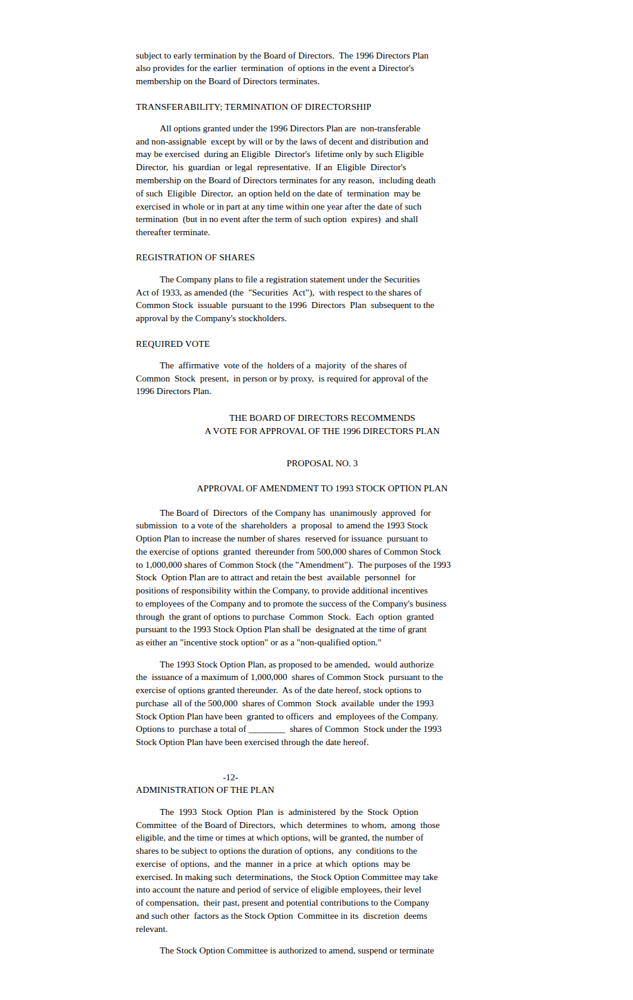subject to early termination by the Board of Directors. The 1996 Directors Plan
also provides for the earlier termination of options in the event a Director's
membership on the Board of Directors terminates.
TRANSFERABILITY; TERMINATION OF DIRECTORSHIP
All options granted under the 1996 Directors Plan are non-transferable
and non-assignable except by will or by the laws of decent and distribution and
may be exercised during an Eligible Director's lifetime only by such Eligible
Director, his guardian or legal representative. If an Eligible Director's
membership on the Board of Directors terminates for any reason, including death
of such Eligible Director, an option held on the date of termination may be
exercised in whole or in part at any time within one year after the date of such
termination (but in no event after the term of such option expires) and shall
thereafter terminate.
REGISTRATION OF SHARES
The Company plans to file a registration statement under the Securities
Act of 1933, as amended (the "Securities Act"), with respect to the shares of
Common Stock issuable pursuant to the 1996 Directors Plan subsequent to the
approval by the Company's stockholders.
REQUIRED VOTE
The affirmative vote of the holders of a majority of the shares of
Common Stock present, in person or by proxy, is required for approval of the
1996 Directors Plan.
THE BOARD OF DIRECTORS RECOMMENDS
A VOTE FOR APPROVAL OF THE 1996 DIRECTORS PLAN
PROPOSAL NO. 3
APPROVAL OF AMENDMENT TO 1993 STOCK OPTION PLAN
The Board of Directors of the Company has unanimously approved for
submission to a vote of the shareholders a proposal to amend the 1993 Stock
Option Plan to increase the number of shares reserved for issuance pursuant to
the exercise of options granted thereunder from 500,000 shares of Common Stock
to 1,000,000 shares of Common Stock (the "Amendment"). The purposes of the 1993
Stock Option Plan are to attract and retain the best available personnel for
positions of responsibility within the Company, to provide additional incentives
to employees of the Company and to promote the success of the Company's business
through the grant of options to purchase Common Stock. Each option granted
pursuant to the 1993 Stock Option Plan shall be designated at the time of grant
as either an "incentive stock option" or as a "non-qualified option."
The 1993 Stock Option Plan, as proposed to be amended, would authorize
the issuance of a maximum of 1,000,000 shares of Common Stock pursuant to the
exercise of options granted thereunder. As of the date hereof, stock options to
purchase all of the 500,000 shares of Common Stock available under the 1993
Stock Option Plan have been granted to officers and employees of the Company.
Options to purchase a total of ________ shares of Common Stock under the 1993
Stock Option Plan have been exercised through the date hereof.
-12-
ADMINISTRATION OF THE PLAN
The 1993 Stock Option Plan is administered by the Stock Option
Committee of the Board of Directors, which determines to whom, among those
eligible, and the time or times at which options, will be granted, the number of
shares to be subject to options the duration of options, any conditions to the
exercise of options, and the manner in a price at which options may be
exercised. In making such determinations, the Stock Option Committee may take
into account the nature and period of service of eligible employees, their level
of compensation, their past, present and potential contributions to the Company
and such other factors as the Stock Option Committee in its discretion deems
relevant.
The Stock Option Committee is authorized to amend, suspend or terminate